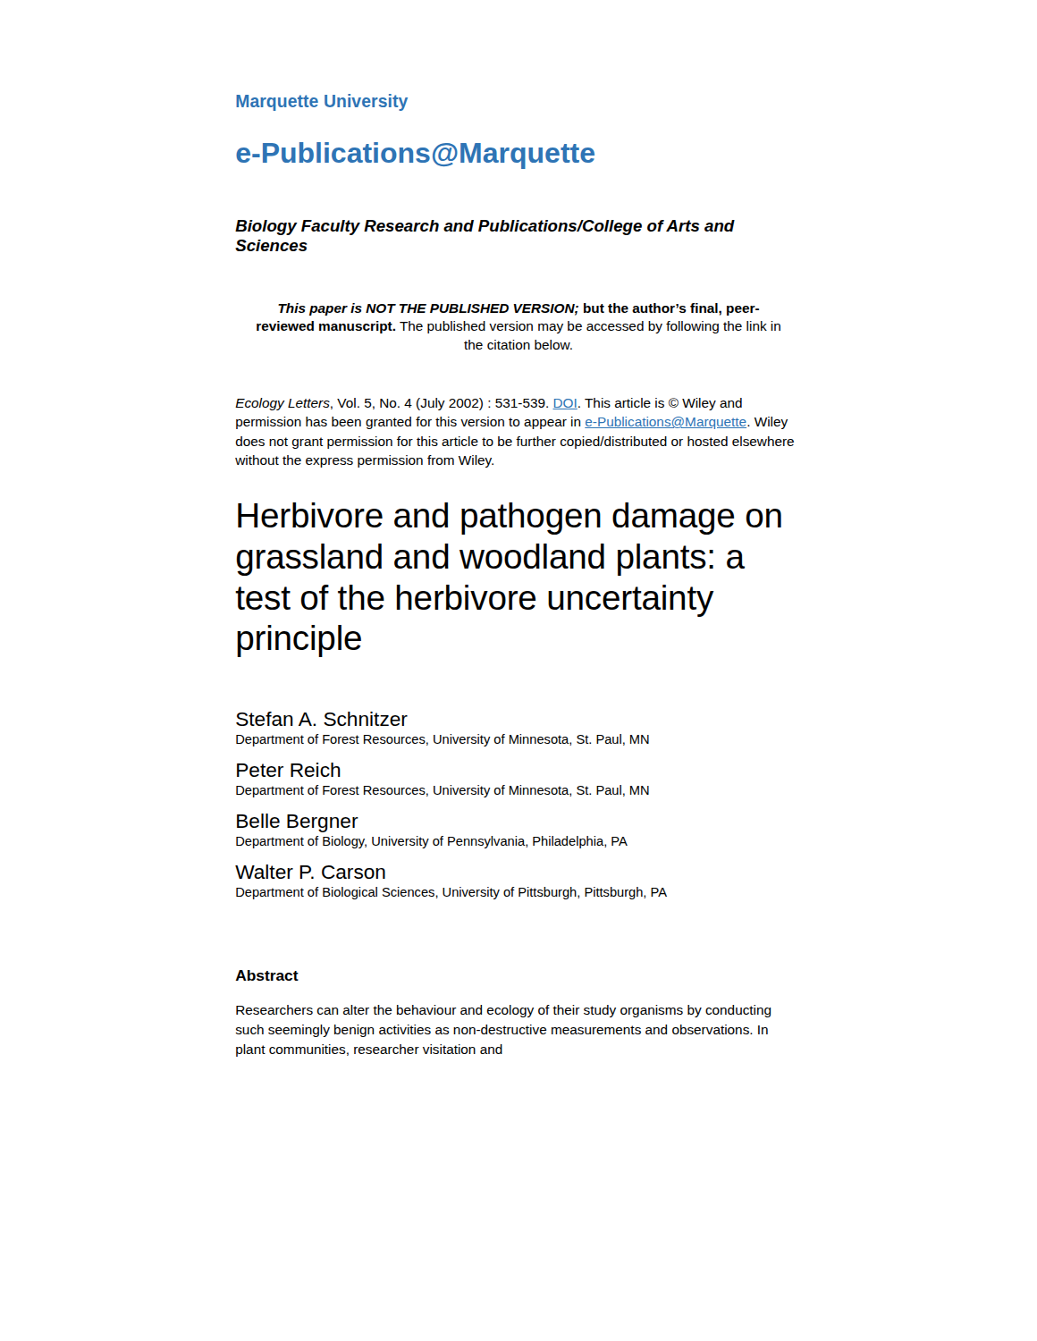Marquette University
e-Publications@Marquette
Biology Faculty Research and Publications/College of Arts and Sciences
This paper is NOT THE PUBLISHED VERSION; but the author’s final, peer-reviewed manuscript. The published version may be accessed by following the link in the citation below.
Ecology Letters, Vol. 5, No. 4 (July 2002) : 531-539. DOI. This article is © Wiley and permission has been granted for this version to appear in e-Publications@Marquette. Wiley does not grant permission for this article to be further copied/distributed or hosted elsewhere without the express permission from Wiley.
Herbivore and pathogen damage on grassland and woodland plants: a test of the herbivore uncertainty principle
Stefan A. Schnitzer
Department of Forest Resources, University of Minnesota, St. Paul, MN
Peter Reich
Department of Forest Resources, University of Minnesota, St. Paul, MN
Belle Bergner
Department of Biology, University of Pennsylvania, Philadelphia, PA
Walter P. Carson
Department of Biological Sciences, University of Pittsburgh, Pittsburgh, PA
Abstract
Researchers can alter the behaviour and ecology of their study organisms by conducting such seemingly benign activities as non-destructive measurements and observations. In plant communities, researcher visitation and